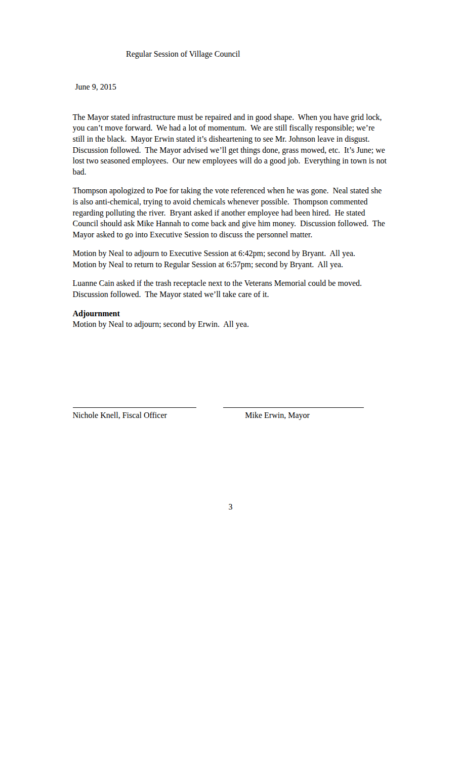Regular Session of Village Council
June 9, 2015
The Mayor stated infrastructure must be repaired and in good shape. When you have grid lock, you can’t move forward. We had a lot of momentum. We are still fiscally responsible; we’re still in the black. Mayor Erwin stated it’s disheartening to see Mr. Johnson leave in disgust. Discussion followed. The Mayor advised we’ll get things done, grass mowed, etc. It’s June; we lost two seasoned employees. Our new employees will do a good job. Everything in town is not bad.
Thompson apologized to Poe for taking the vote referenced when he was gone. Neal stated she is also anti-chemical, trying to avoid chemicals whenever possible. Thompson commented regarding polluting the river. Bryant asked if another employee had been hired. He stated Council should ask Mike Hannah to come back and give him money. Discussion followed. The Mayor asked to go into Executive Session to discuss the personnel matter.
Motion by Neal to adjourn to Executive Session at 6:42pm; second by Bryant. All yea.
Motion by Neal to return to Regular Session at 6:57pm; second by Bryant. All yea.
Luanne Cain asked if the trash receptacle next to the Veterans Memorial could be moved. Discussion followed. The Mayor stated we’ll take care of it.
Adjournment
Motion by Neal to adjourn; second by Erwin. All yea.
Nichole Knell, Fiscal Officer
Mike Erwin, Mayor
3